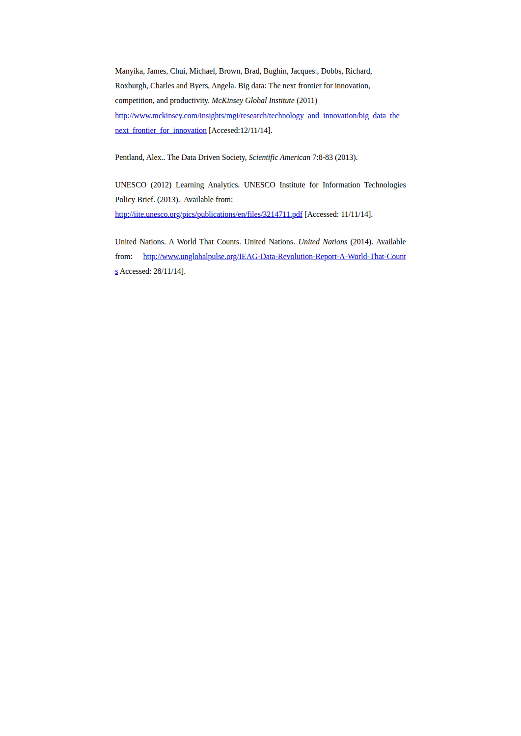Manyika, James, Chui, Michael, Brown, Brad, Bughin, Jacques., Dobbs, Richard, Roxburgh, Charles and Byers, Angela. Big data: The next frontier for innovation, competition, and productivity. McKinsey Global Institute (2011)
http://www.mckinsey.com/insights/mgi/research/technology_and_innovation/big_data_the_next_frontier_for_innovation [Accesed:12/11/14].
Pentland, Alex.. The Data Driven Society, Scientific American 7:8-83 (2013).
UNESCO (2012) Learning Analytics. UNESCO Institute for Information Technologies Policy Brief. (2013). Available from:
http://iite.unesco.org/pics/publications/en/files/3214711.pdf [Accessed: 11/11/14].
United Nations. A World That Counts. United Nations. United Nations (2014). Available from: http://www.unglobalpulse.org/IEAG-Data-Revolution-Report-A-World-That-Counts Accessed: 28/11/14].